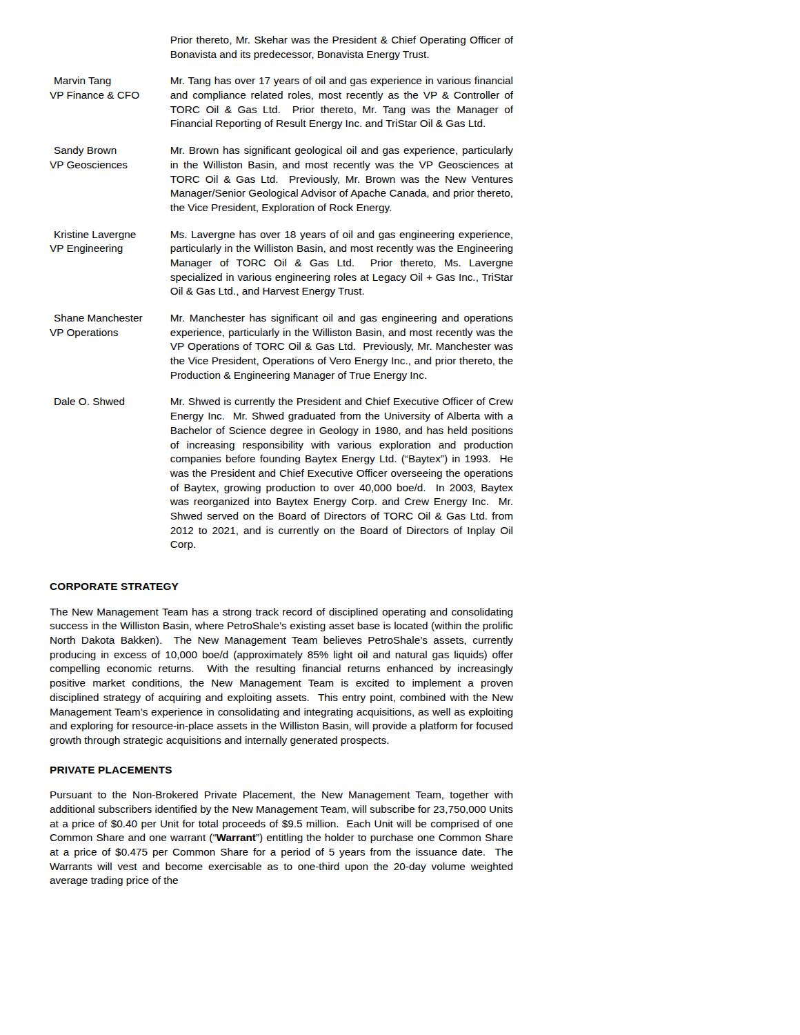| | Prior thereto, Mr. Skehar was the President & Chief Operating Officer of Bonavista and its predecessor, Bonavista Energy Trust. |
| Marvin Tang VP Finance & CFO | Mr. Tang has over 17 years of oil and gas experience in various financial and compliance related roles, most recently as the VP & Controller of TORC Oil & Gas Ltd. Prior thereto, Mr. Tang was the Manager of Financial Reporting of Result Energy Inc. and TriStar Oil & Gas Ltd. |
| Sandy Brown VP Geosciences | Mr. Brown has significant geological oil and gas experience, particularly in the Williston Basin, and most recently was the VP Geosciences at TORC Oil & Gas Ltd. Previously, Mr. Brown was the New Ventures Manager/Senior Geological Advisor of Apache Canada, and prior thereto, the Vice President, Exploration of Rock Energy. |
| Kristine Lavergne VP Engineering | Ms. Lavergne has over 18 years of oil and gas engineering experience, particularly in the Williston Basin, and most recently was the Engineering Manager of TORC Oil & Gas Ltd. Prior thereto, Ms. Lavergne specialized in various engineering roles at Legacy Oil + Gas Inc., TriStar Oil & Gas Ltd., and Harvest Energy Trust. |
| Shane Manchester VP Operations | Mr. Manchester has significant oil and gas engineering and operations experience, particularly in the Williston Basin, and most recently was the VP Operations of TORC Oil & Gas Ltd. Previously, Mr. Manchester was the Vice President, Operations of Vero Energy Inc., and prior thereto, the Production & Engineering Manager of True Energy Inc. |
| Dale O. Shwed | Mr. Shwed is currently the President and Chief Executive Officer of Crew Energy Inc. Mr. Shwed graduated from the University of Alberta with a Bachelor of Science degree in Geology in 1980, and has held positions of increasing responsibility with various exploration and production companies before founding Baytex Energy Ltd. (“Baytex”) in 1993. He was the President and Chief Executive Officer overseeing the operations of Baytex, growing production to over 40,000 boe/d. In 2003, Baytex was reorganized into Baytex Energy Corp. and Crew Energy Inc. Mr. Shwed served on the Board of Directors of TORC Oil & Gas Ltd. from 2012 to 2021, and is currently on the Board of Directors of Inplay Oil Corp. |
CORPORATE STRATEGY
The New Management Team has a strong track record of disciplined operating and consolidating success in the Williston Basin, where PetroShale’s existing asset base is located (within the prolific North Dakota Bakken). The New Management Team believes PetroShale’s assets, currently producing in excess of 10,000 boe/d (approximately 85% light oil and natural gas liquids) offer compelling economic returns. With the resulting financial returns enhanced by increasingly positive market conditions, the New Management Team is excited to implement a proven disciplined strategy of acquiring and exploiting assets. This entry point, combined with the New Management Team’s experience in consolidating and integrating acquisitions, as well as exploiting and exploring for resource-in-place assets in the Williston Basin, will provide a platform for focused growth through strategic acquisitions and internally generated prospects.
PRIVATE PLACEMENTS
Pursuant to the Non-Brokered Private Placement, the New Management Team, together with additional subscribers identified by the New Management Team, will subscribe for 23,750,000 Units at a price of $0.40 per Unit for total proceeds of $9.5 million. Each Unit will be comprised of one Common Share and one warrant (“Warrant”) entitling the holder to purchase one Common Share at a price of $0.475 per Common Share for a period of 5 years from the issuance date. The Warrants will vest and become exercisable as to one-third upon the 20-day volume weighted average trading price of the